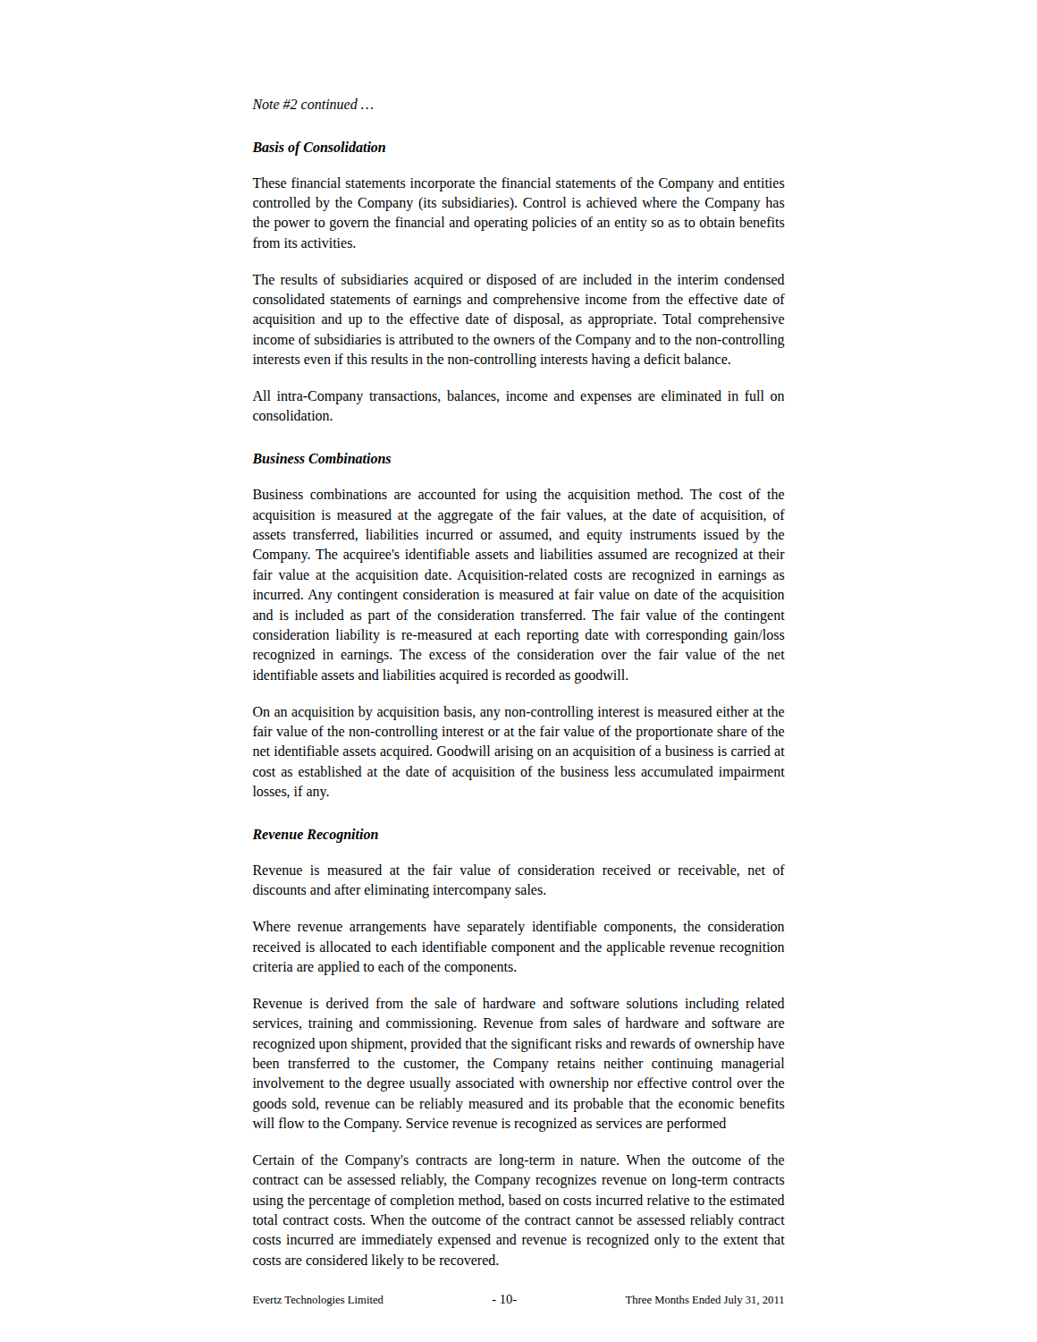Note #2 continued …
Basis of Consolidation
These financial statements incorporate the financial statements of the Company and entities controlled by the Company (its subsidiaries). Control is achieved where the Company has the power to govern the financial and operating policies of an entity so as to obtain benefits from its activities.
The results of subsidiaries acquired or disposed of are included in the interim condensed consolidated statements of earnings and comprehensive income from the effective date of acquisition and up to the effective date of disposal, as appropriate. Total comprehensive income of subsidiaries is attributed to the owners of the Company and to the non-controlling interests even if this results in the non-controlling interests having a deficit balance.
All intra-Company transactions, balances, income and expenses are eliminated in full on consolidation.
Business Combinations
Business combinations are accounted for using the acquisition method. The cost of the acquisition is measured at the aggregate of the fair values, at the date of acquisition, of assets transferred, liabilities incurred or assumed, and equity instruments issued by the Company. The acquiree's identifiable assets and liabilities assumed are recognized at their fair value at the acquisition date. Acquisition-related costs are recognized in earnings as incurred. Any contingent consideration is measured at fair value on date of the acquisition and is included as part of the consideration transferred. The fair value of the contingent consideration liability is re-measured at each reporting date with corresponding gain/loss recognized in earnings. The excess of the consideration over the fair value of the net identifiable assets and liabilities acquired is recorded as goodwill.
On an acquisition by acquisition basis, any non-controlling interest is measured either at the fair value of the non-controlling interest or at the fair value of the proportionate share of the net identifiable assets acquired. Goodwill arising on an acquisition of a business is carried at cost as established at the date of acquisition of the business less accumulated impairment losses, if any.
Revenue Recognition
Revenue is measured at the fair value of consideration received or receivable, net of discounts and after eliminating intercompany sales.
Where revenue arrangements have separately identifiable components, the consideration received is allocated to each identifiable component and the applicable revenue recognition criteria are applied to each of the components.
Revenue is derived from the sale of hardware and software solutions including related services, training and commissioning. Revenue from sales of hardware and software are recognized upon shipment, provided that the significant risks and rewards of ownership have been transferred to the customer, the Company retains neither continuing managerial involvement to the degree usually associated with ownership nor effective control over the goods sold, revenue can be reliably measured and its probable that the economic benefits will flow to the Company. Service revenue is recognized as services are performed
Certain of the Company's contracts are long-term in nature. When the outcome of the contract can be assessed reliably, the Company recognizes revenue on long-term contracts using the percentage of completion method, based on costs incurred relative to the estimated total contract costs. When the outcome of the contract cannot be assessed reliably contract costs incurred are immediately expensed and revenue is recognized only to the extent that costs are considered likely to be recovered.
Evertz Technologies Limited
- 10-
Three Months Ended July 31, 2011